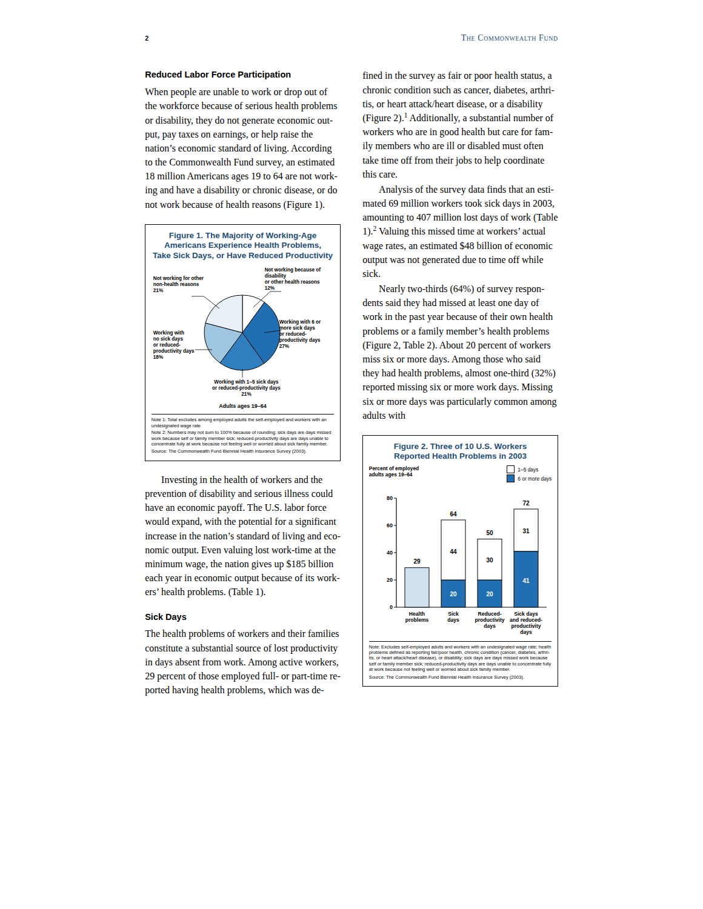2
The Commonwealth Fund
Reduced Labor Force Participation
When people are unable to work or drop out of the workforce because of serious health problems or disability, they do not generate economic output, pay taxes on earnings, or help raise the nation’s economic standard of living. According to the Commonwealth Fund survey, an estimated 18 million Americans ages 19 to 64 are not working and have a disability or chronic disease, or do not work because of health reasons (Figure 1).
Figure 1. The Majority of Working-Age
Americans Experience Health Problems,
Take Sick Days, or Have Reduced Productivity
Not working because of disability
or other health reasons 12%
Working with 6 or
more sick days
or reduced-
productivity days 27%
Working with 1–5 sick days
or reduced-productivity days 21%
Working with
no sick days
or reduced-
productivity days 18%
Not working for other
non-health reasons 21%
Adults ages 19–64
Note 1: Total excludes among employed adults the self-employed and workers with an undesignated wage rate.
Note 2: Numbers may not sum to 100% because of rounding; sick days are days missed work because self or family member sick; reduced-productivity days are days unable to concentrate fully at work because not feeling well or worried about sick family member.
Source: The Commonwealth Fund Biennial Health Insurance Survey (2003).
Investing in the health of workers and the prevention of disability and serious illness could have an economic payoff. The U.S. labor force would expand, with the potential for a significant increase in the nation’s standard of living and economic output. Even valuing lost work-time at the minimum wage, the nation gives up $185 billion each year in economic output because of its workers’ health problems. (Table 1).
Sick Days
The health problems of workers and their families constitute a substantial source of lost productivity in days absent from work. Among active workers, 29 percent of those employed full- or part-time reported having health problems, which was defined in the survey as fair or poor health status, a chronic condition such as cancer, diabetes, arthritis, or heart attack/heart disease, or a disability (Figure 2).1 Additionally, a substantial number of workers who are in good health but care for family members who are ill or disabled must often take time off from their jobs to help coordinate this care.
Analysis of the survey data finds that an estimated 69 million workers took sick days in 2003, amounting to 407 million lost days of work (Table 1).2 Valuing this missed time at workers’ actual wage rates, an estimated $48 billion of economic output was not generated due to time off while sick.
Nearly two-thirds (64%) of survey respondents said they had missed at least one day of work in the past year because of their own health problems or a family member’s health problems (Figure 2, Table 2). About 20 percent of workers miss six or more days. Among those who said they had health problems, almost one-third (32%) reported missing six or more work days. Missing six or more days was particularly common among adults with
Figure 2. Three of 10 U.S. Workers
Reported Health Problems in 2003
Percent of employed
adults ages 19–64
1–5 days
6 or more days
0 20 40 60 80 29 20 44 64 20 30 50 41 31 72 Health problems Sick days Reduced- productivity days Sick days and reduced- productivity days
Note: Excludes self-employed adults and workers with an undesignated wage rate; health problems defined as reporting fair/poor health, chronic condition (cancer, diabetes, arthritis, or heart attack/heart disease), or disability; sick days are days missed work because self or family member sick; reduced-productivity days are days unable to concentrate fully at work because not feeling well or worried about sick family member.
Source: The Commonwealth Fund Biennial Health Insurance Survey (2003).